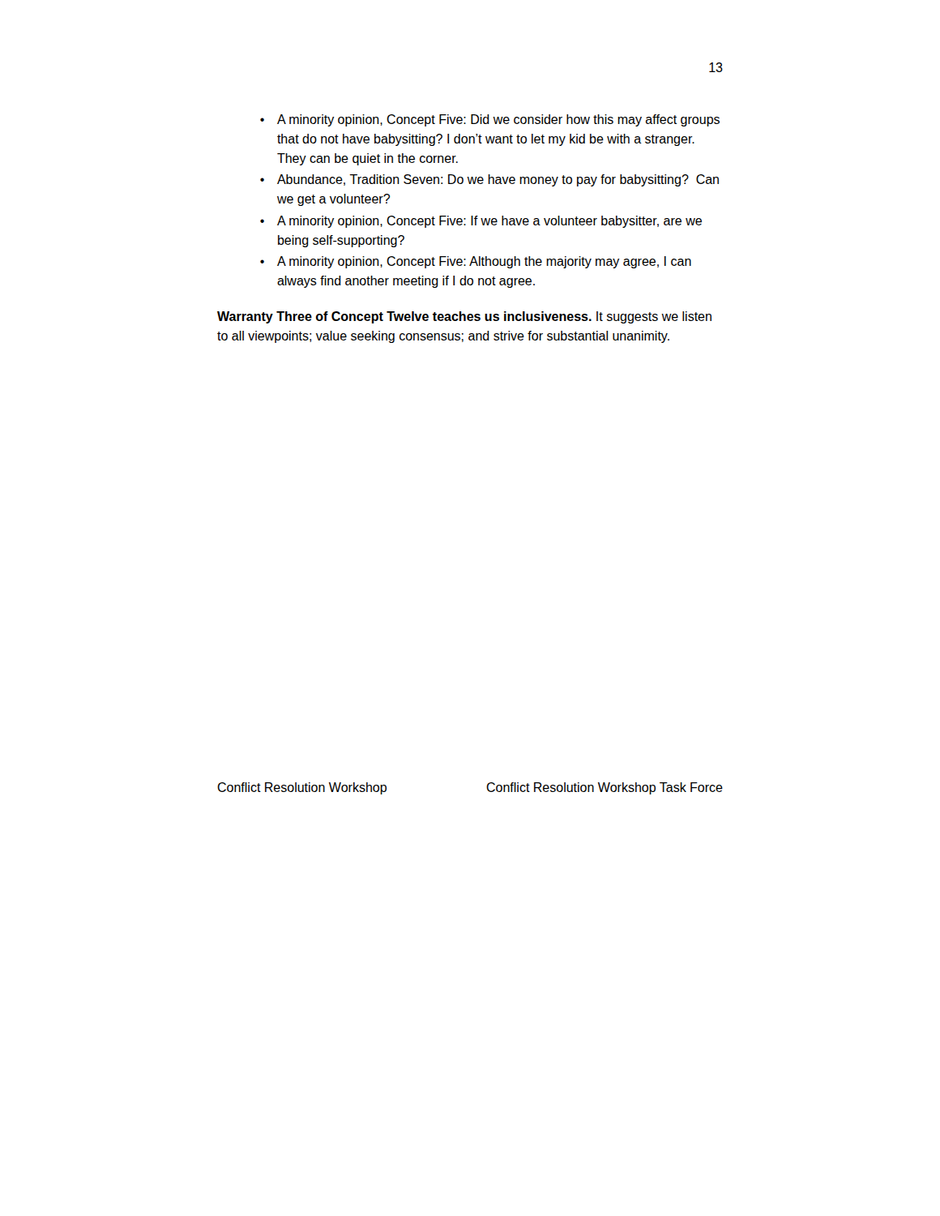13
A minority opinion, Concept Five: Did we consider how this may affect groups that do not have babysitting? I don’t want to let my kid be with a stranger. They can be quiet in the corner.
Abundance, Tradition Seven: Do we have money to pay for babysitting? Can we get a volunteer?
A minority opinion, Concept Five: If we have a volunteer babysitter, are we being self-supporting?
A minority opinion, Concept Five: Although the majority may agree, I can always find another meeting if I do not agree.
Warranty Three of Concept Twelve teaches us inclusiveness. It suggests we listen to all viewpoints; value seeking consensus; and strive for substantial unanimity.
Conflict Resolution Workshop
Conflict Resolution Workshop Task Force